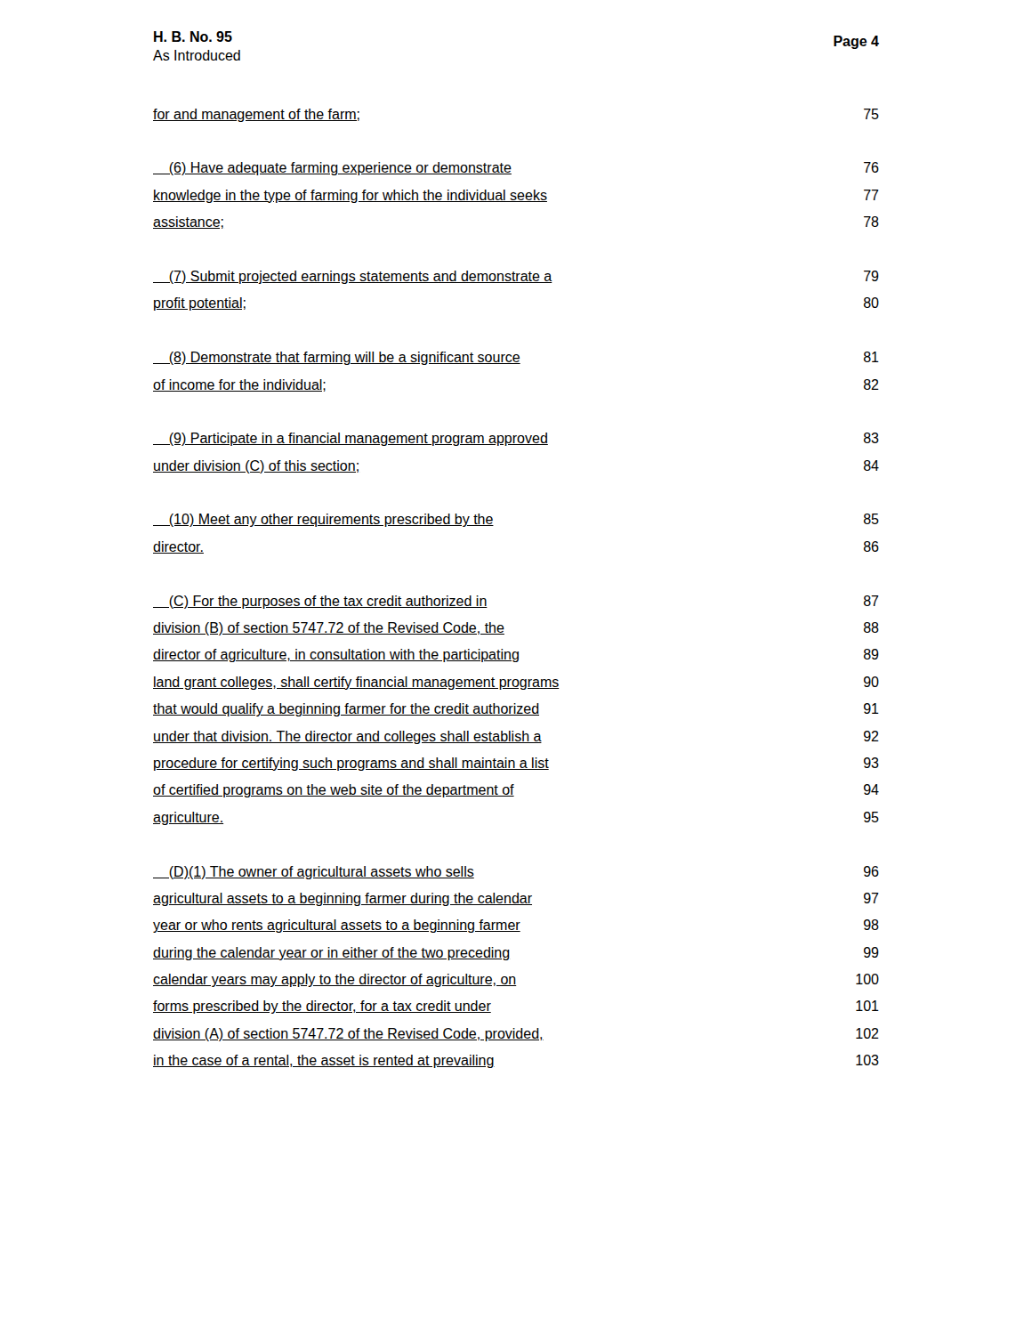H. B. No. 95
As Introduced
Page 4
for and management of the farm; 75
(6) Have adequate farming experience or demonstrate 76
knowledge in the type of farming for which the individual seeks 77
assistance; 78
(7) Submit projected earnings statements and demonstrate a 79
profit potential; 80
(8) Demonstrate that farming will be a significant source 81
of income for the individual; 82
(9) Participate in a financial management program approved 83
under division (C) of this section; 84
(10) Meet any other requirements prescribed by the 85
director. 86
(C) For the purposes of the tax credit authorized in 87
division (B) of section 5747.72 of the Revised Code, the 88
director of agriculture, in consultation with the participating 89
land grant colleges, shall certify financial management programs 90
that would qualify a beginning farmer for the credit authorized 91
under that division. The director and colleges shall establish a 92
procedure for certifying such programs and shall maintain a list 93
of certified programs on the web site of the department of 94
agriculture. 95
(D)(1) The owner of agricultural assets who sells 96
agricultural assets to a beginning farmer during the calendar 97
year or who rents agricultural assets to a beginning farmer 98
during the calendar year or in either of the two preceding 99
calendar years may apply to the director of agriculture, on 100
forms prescribed by the director, for a tax credit under 101
division (A) of section 5747.72 of the Revised Code, provided, 102
in the case of a rental, the asset is rented at prevailing 103